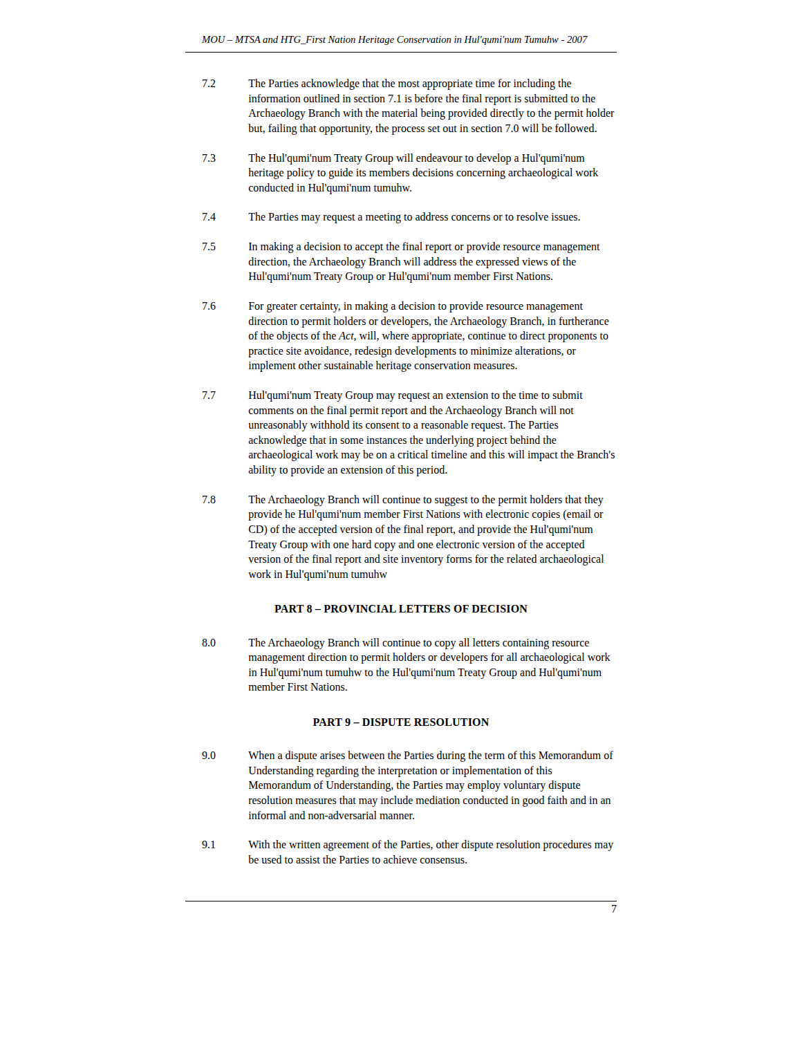MOU – MTSA and HTG_First Nation Heritage Conservation in Hul'qumi'num Tumuhw - 2007
7.2
The Parties acknowledge that the most appropriate time for including the information outlined in section 7.1 is before the final report is submitted to the Archaeology Branch with the material being provided directly to the permit holder but, failing that opportunity, the process set out in section 7.0 will be followed.
7.3
The Hul'qumi'num Treaty Group will endeavour to develop a Hul'qumi'num heritage policy to guide its members decisions concerning archaeological work conducted in Hul'qumi'num tumuhw.
7.4
The Parties may request a meeting to address concerns or to resolve issues.
7.5
In making a decision to accept the final report or provide resource management direction, the Archaeology Branch will address the expressed views of the Hul'qumi'num Treaty Group or Hul'qumi'num member First Nations.
7.6
For greater certainty, in making a decision to provide resource management direction to permit holders or developers, the Archaeology Branch, in furtherance of the objects of the Act, will, where appropriate, continue to direct proponents to practice site avoidance, redesign developments to minimize alterations, or implement other sustainable heritage conservation measures.
7.7
Hul'qumi'num Treaty Group may request an extension to the time to submit comments on the final permit report and the Archaeology Branch will not unreasonably withhold its consent to a reasonable request. The Parties acknowledge that in some instances the underlying project behind the archaeological work may be on a critical timeline and this will impact the Branch's ability to provide an extension of this period.
7.8
The Archaeology Branch will continue to suggest to the permit holders that they provide he Hul'qumi'num member First Nations with electronic copies (email or CD) of the accepted version of the final report, and provide the Hul'qumi'num Treaty Group with one hard copy and one electronic version of the accepted version of the final report and site inventory forms for the related archaeological work in Hul'qumi'num tumuhw
PART 8 – PROVINCIAL LETTERS OF DECISION
8.0
The Archaeology Branch will continue to copy all letters containing resource management direction to permit holders or developers for all archaeological work in Hul'qumi'num tumuhw to the Hul'qumi'num Treaty Group and Hul'qumi'num member First Nations.
PART 9 – DISPUTE RESOLUTION
9.0
When a dispute arises between the Parties during the term of this Memorandum of Understanding regarding the interpretation or implementation of this Memorandum of Understanding, the Parties may employ voluntary dispute resolution measures that may include mediation conducted in good faith and in an informal and non-adversarial manner.
9.1
With the written agreement of the Parties, other dispute resolution procedures may be used to assist the Parties to achieve consensus.
7